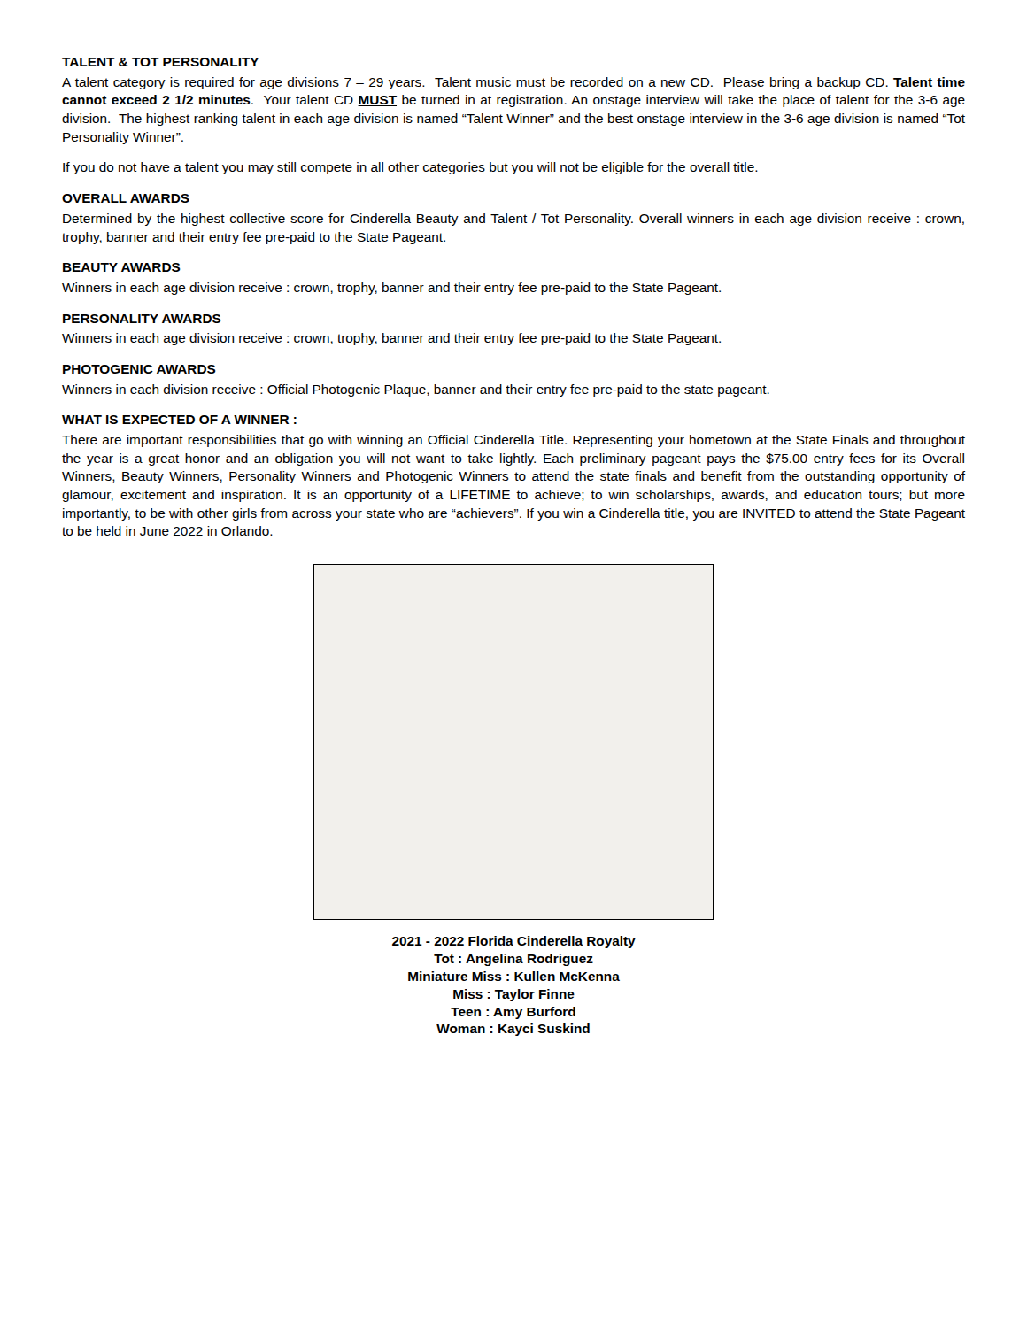TALENT & TOT PERSONALITY
A talent category is required for age divisions 7 – 29 years. Talent music must be recorded on a new CD. Please bring a backup CD. Talent time cannot exceed 2 1/2 minutes. Your talent CD MUST be turned in at registration. An onstage interview will take the place of talent for the 3-6 age division. The highest ranking talent in each age division is named “Talent Winner” and the best onstage interview in the 3-6 age division is named “Tot Personality Winner”.
If you do not have a talent you may still compete in all other categories but you will not be eligible for the overall title.
OVERALL AWARDS
Determined by the highest collective score for Cinderella Beauty and Talent / Tot Personality. Overall winners in each age division receive : crown, trophy, banner and their entry fee pre-paid to the State Pageant.
BEAUTY AWARDS
Winners in each age division receive : crown, trophy, banner and their entry fee pre-paid to the State Pageant.
PERSONALITY AWARDS
Winners in each age division receive : crown, trophy, banner and their entry fee pre-paid to the State Pageant.
PHOTOGENIC AWARDS
Winners in each division receive : Official Photogenic Plaque, banner and their entry fee pre-paid to the state pageant.
WHAT IS EXPECTED OF A WINNER :
There are important responsibilities that go with winning an Official Cinderella Title. Representing your hometown at the State Finals and throughout the year is a great honor and an obligation you will not want to take lightly. Each preliminary pageant pays the $75.00 entry fees for its Overall Winners, Beauty Winners, Personality Winners and Photogenic Winners to attend the state finals and benefit from the outstanding opportunity of glamour, excitement and inspiration. It is an opportunity of a LIFETIME to achieve; to win scholarships, awards, and education tours; but more importantly, to be with other girls from across your state who are “achievers”. If you win a Cinderella title, you are INVITED to attend the State Pageant to be held in June 2022 in Orlando.
2021 - 2022 Florida Cinderella Royalty
Tot : Angelina Rodriguez
Miniature Miss : Kullen McKenna
Miss : Taylor Finne
Teen : Amy Burford
Woman : Kayci Suskind